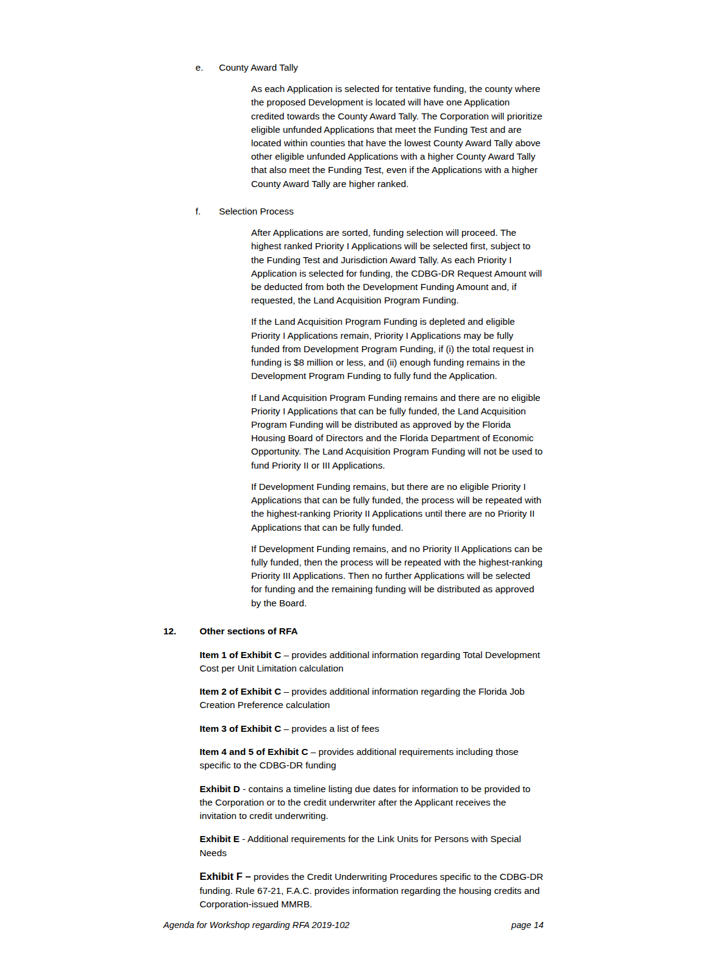e.
County Award Tally
As each Application is selected for tentative funding, the county where the proposed Development is located will have one Application credited towards the County Award Tally. The Corporation will prioritize eligible unfunded Applications that meet the Funding Test and are located within counties that have the lowest County Award Tally above other eligible unfunded Applications with a higher County Award Tally that also meet the Funding Test, even if the Applications with a higher County Award Tally are higher ranked.
f.
Selection Process
After Applications are sorted, funding selection will proceed. The highest ranked Priority I Applications will be selected first, subject to the Funding Test and Jurisdiction Award Tally. As each Priority I Application is selected for funding, the CDBG-DR Request Amount will be deducted from both the Development Funding Amount and, if requested, the Land Acquisition Program Funding.
If the Land Acquisition Program Funding is depleted and eligible Priority I Applications remain, Priority I Applications may be fully funded from Development Program Funding, if (i) the total request in funding is $8 million or less, and (ii) enough funding remains in the Development Program Funding to fully fund the Application.
If Land Acquisition Program Funding remains and there are no eligible Priority I Applications that can be fully funded, the Land Acquisition Program Funding will be distributed as approved by the Florida Housing Board of Directors and the Florida Department of Economic Opportunity. The Land Acquisition Program Funding will not be used to fund Priority II or III Applications.
If Development Funding remains, but there are no eligible Priority I Applications that can be fully funded, the process will be repeated with the highest-ranking Priority II Applications until there are no Priority II Applications that can be fully funded.
If Development Funding remains, and no Priority II Applications can be fully funded, then the process will be repeated with the highest-ranking Priority III Applications. Then no further Applications will be selected for funding and the remaining funding will be distributed as approved by the Board.
12.
Other sections of RFA
Item 1 of Exhibit C – provides additional information regarding Total Development Cost per Unit Limitation calculation
Item 2 of Exhibit C – provides additional information regarding the Florida Job Creation Preference calculation
Item 3 of Exhibit C – provides a list of fees
Item 4 and 5 of Exhibit C – provides additional requirements including those specific to the CDBG-DR funding
Exhibit D - contains a timeline listing due dates for information to be provided to the Corporation or to the credit underwriter after the Applicant receives the invitation to credit underwriting.
Exhibit E - Additional requirements for the Link Units for Persons with Special Needs
Exhibit F – provides the Credit Underwriting Procedures specific to the CDBG-DR funding. Rule 67-21, F.A.C. provides information regarding the housing credits and Corporation-issued MMRB.
Agenda for Workshop regarding RFA 2019-102
page 14